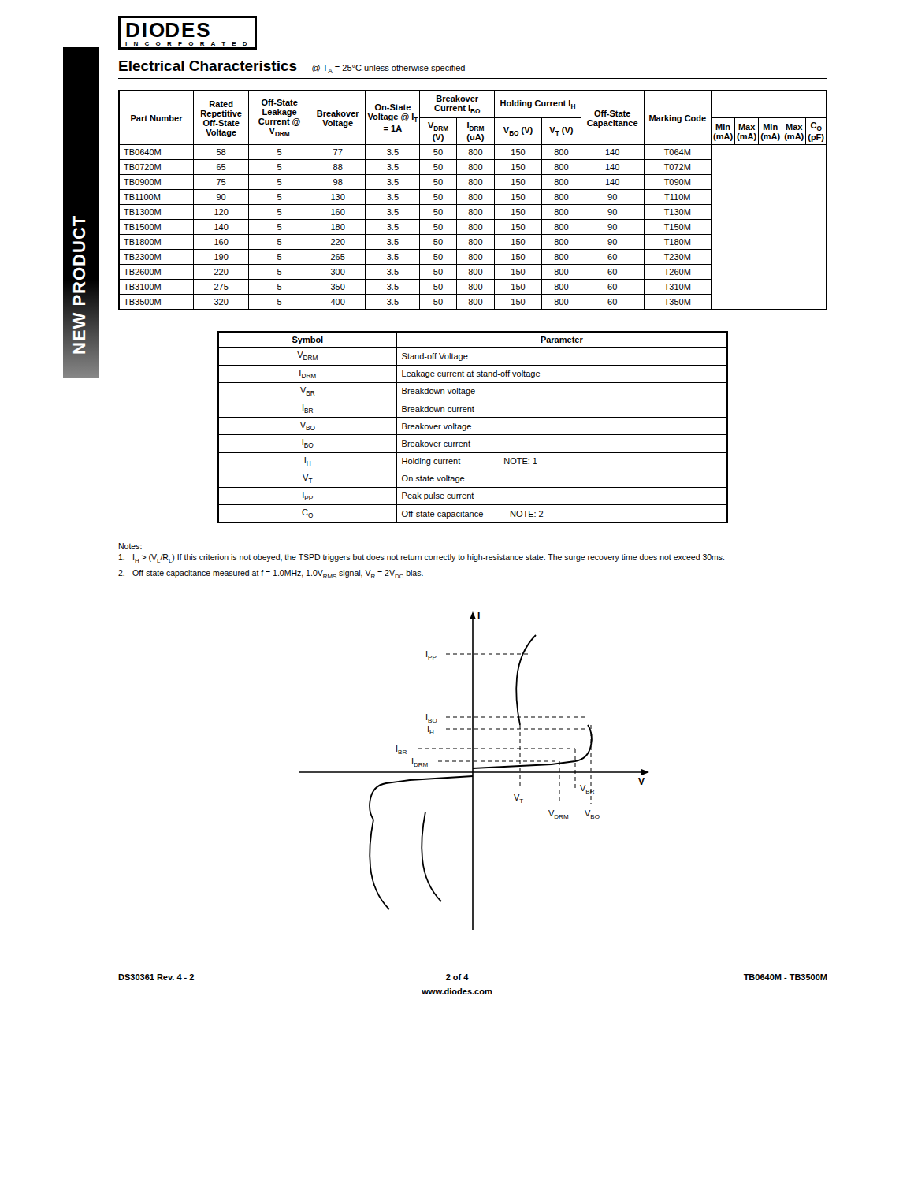NEW PRODUCT
DIODES
I N C O R P O R A T E D
Electrical Characteristics
@ TA = 25°C unless otherwise specified
| Part Number | Rated Repetitive Off-State Voltage | Off-State Leakage Current @ V DRM | Breakover Voltage | On-State Voltage @ I T = 1A | Breakover Current I BO | Holding Current I H | Off-State Capacitance | Marking Code |
| --- | --- | --- | --- | --- | --- | --- | --- | --- |
| V DRM (V) | I DRM (uA) | V BO (V) | V T (V) | Min (mA) | Max (mA) | Min (mA) | Max (mA) | C O (pF) |
| TB0640M | 58 | 5 | 77 | 3.5 | 50 | 800 | 150 | 800 | 140 | T064M |
| TB0720M | 65 | 5 | 88 | 3.5 | 50 | 800 | 150 | 800 | 140 | T072M |
| TB0900M | 75 | 5 | 98 | 3.5 | 50 | 800 | 150 | 800 | 140 | T090M |
| TB1100M | 90 | 5 | 130 | 3.5 | 50 | 800 | 150 | 800 | 90 | T110M |
| TB1300M | 120 | 5 | 160 | 3.5 | 50 | 800 | 150 | 800 | 90 | T130M |
| TB1500M | 140 | 5 | 180 | 3.5 | 50 | 800 | 150 | 800 | 90 | T150M |
| TB1800M | 160 | 5 | 220 | 3.5 | 50 | 800 | 150 | 800 | 90 | T180M |
| TB2300M | 190 | 5 | 265 | 3.5 | 50 | 800 | 150 | 800 | 60 | T230M |
| TB2600M | 220 | 5 | 300 | 3.5 | 50 | 800 | 150 | 800 | 60 | T260M |
| TB3100M | 275 | 5 | 350 | 3.5 | 50 | 800 | 150 | 800 | 60 | T310M |
| TB3500M | 320 | 5 | 400 | 3.5 | 50 | 800 | 150 | 800 | 60 | T350M |
| Symbol | Parameter |
| --- | --- |
| V DRM | Stand-off Voltage |
| I DRM | Leakage current at stand-off voltage |
| V BR | Breakdown voltage |
| I BR | Breakdown current |
| V BO | Breakover voltage |
| I BO | Breakover current |
| I H | Holding current NOTE: 1 |
| V T | On state voltage |
| I PP | Peak pulse current |
| C O | Off-state capacitance NOTE: 2 |
Notes:
1. IH > (VL/RL) If this criterion is not obeyed, the TSPD triggers but does not return correctly to high-resistance state. The surge recovery time does not exceed 30ms.
2. Off-state capacitance measured at f = 1.0MHz, 1.0VRMS signal, VR = 2VDC bias.
I V IPP IBO IH IBR IDRM VT VDRM VBR VBO
DS30361 Rev. 4 - 2
2 of 4
TB0640M - TB3500M
www.diodes.com